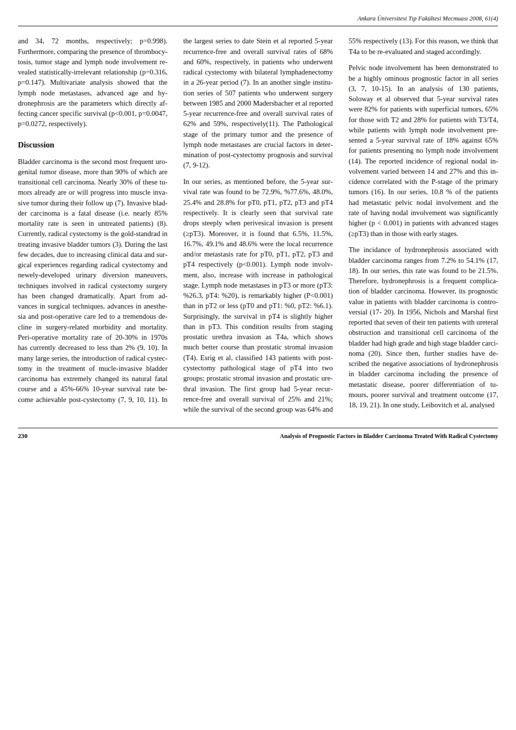Ankara Üniversitesi Tıp Fakültesi Mecmuası 2008, 61(4)
and 34, 72 months, respectively; p=0.998). Furthermore, comparing the presence of thrombocytosis, tumor stage and lymph node involvement revealed statistically-irrelevant relationship (p=0.316, p=0.147). Multivariate analysis showed that the lymph node metastases, advanced age and hydronephrosis are the parameters which directly affecting cancer specific survival (p<0.001, p=0.0047, p=0.0272, respectively).
Discussion
Bladder carcinoma is the second most frequent urogenital tumor disease, more than 90% of which are transitional cell carcinoma. Nearly 30% of these tumors already are or will progress into muscle invasive tumor during their follow up (7). Invasive bladder carcinoma is a fatal disease (i.e. nearly 85% mortality rate is seen in untreated patients) (8). Currently, radical cystectomy is the gold-standrad in treating invasive bladder tumors (3). During the last few decades, due to increasing clinical data and surgical experiences regarding radical cystectomy and newely-developed urinary diversion maneuvers, techniques involved in radical cystectomy surgery has been changed dramatically. Apart from advances in surgical techniques, advances in anesthesia and post-operative care led to a tremendous decline in surgery-related morbidity and mortality. Peri-operative mortality rate of 20-30% in 1970s has currently decreased to less than 2% (9, 10). In many large series, the introduction of radical cystectomy in the treatment of mucle-invasive bladder carcinoma has extremely changed its natural fatal course and a 45%-66% 10-year survival rate become achievable post-cystectomy (7, 9, 10, 11). In the largest series to date Stein et al reported 5-year recurrence-free and overall survival rates of 68% and 60%, respectively, in patients who underwent radical cystectomy with bilateral lymphadenectomy in a 26-year period (7). In an another single institution series of 507 patients who underwent surgery between 1985 and 2000 Madersbacher et al reported 5-year recurrence-free and overall survival rates of 62% and 59%, respectively(11). The Pathological stage of the primary tumor and the presence of lymph node metastases are crucial factors in determination of post-cystectomy prognosis and survival (7, 9-12).
In our series, as mentioned before, the 5-year survival rate was found to be 72.9%, %77.6%, 48.0%, 25.4% and 28.8% for pT0, pT1, pT2, pT3 and pT4 respectively. It is clearly seen that survival rate drops steeply when perivesical invasion is present (≥pT3). Moreover, it is found that 6.5%, 11.5%, 16.7%, 49.1% and 48.6% were the local recurrence and/or metastasis rate for pT0, pT1, pT2, pT3 and pT4 respectively (p<0.001). Lymph node involvment, also, increase with increase in pathological stage. Lymph node metastases in pT3 or more (pT3: %26.3, pT4: %20), is remarkably higher (P<0.001) than in pT2 or less (pT0 and pT1: %0, pT2: %6.1). Surprisingly, the survival in pT4 is slightly higher than in pT3. This condition results from staging prostatic urethra invasion as T4a, which shows much better course than prostatic stromal invasion (T4). Esrig et al, classified 143 patients with post-cystectomy pathological stage of pT4 into two groups; prostatic stromal invasion and prostatic urethral invasion. The first group had 5-year recurrence-free and overall survival of 25% and 21%; while the survival of the second group was 64% and 55% respectively (13). For this reason, we think that T4a to be re-evaluated and staged accordingly.
Pelvic node involvement has been demonstrated to be a highly ominous prognostic factor in all series (3, 7, 10-15). In an analysis of 130 patients, Soloway et al observed that 5-year survival rates were 82% for patients with superficial tumors, 65% for those with T2 and 28% for patients with T3/T4, while patients with lymph node involvement presented a 5-year survival rate of 18% against 65% for patients presenting no lymph node involvement (14). The reported incidence of regional nodal involvement varied between 14 and 27% and this incidence correlated with the P-stage of the primary tumors (16). In our series, 10.8 % of the patients had metastatic pelvic nodal involvement and the rate of having nodal involvement was significantly higher (p < 0.001) in patients with advanced stages (≥pT3) than in those with early stages.
The incidance of hydronephrosis associated with bladder carcinoma ranges from 7.2% to 54.1% (17, 18). In our series, this rate was found to be 21.5%. Therefore, hydronephrosis is a frequent complication of bladder carcinoma. However, its prognostic value in patients with bladder carcinoma is controversial (17- 20). In 1956, Nichols and Marshal first reported that seven of their ten patients with ureteral obstruction and transitional cell carcinoma of the bladder had high grade and high stage bladder carcinoma (20). Since then, further studies have described the negative associations of hydronephrosis in bladder carcinoma including the presence of metastatic disease, poorer differentiation of tumours, poorer survival and treatment outcome (17, 18, 19, 21). In one study, Leibovitch et al, analysed
230 Analysis of Prognostic Factors in Bladder Carcinoma Treated With Radical Cystectomy